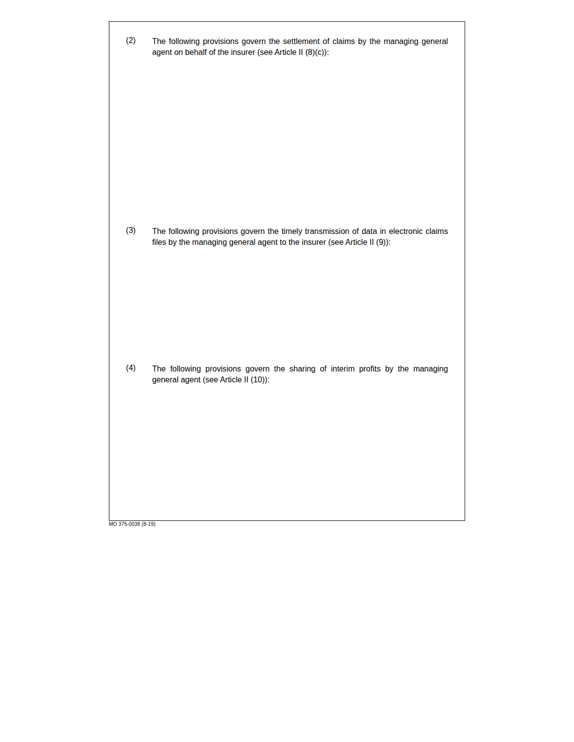(2)
The following provisions govern the settlement of claims by the managing general agent on behalf of the insurer (see Article II (8)(c)):
(3)
The following provisions govern the timely transmission of data in electronic claims files by the managing general agent to the insurer (see Article II (9)):
(4)
The following provisions govern the sharing of interim profits by the managing general agent (see Article II (10)):
MO 375-0038 (8-19)